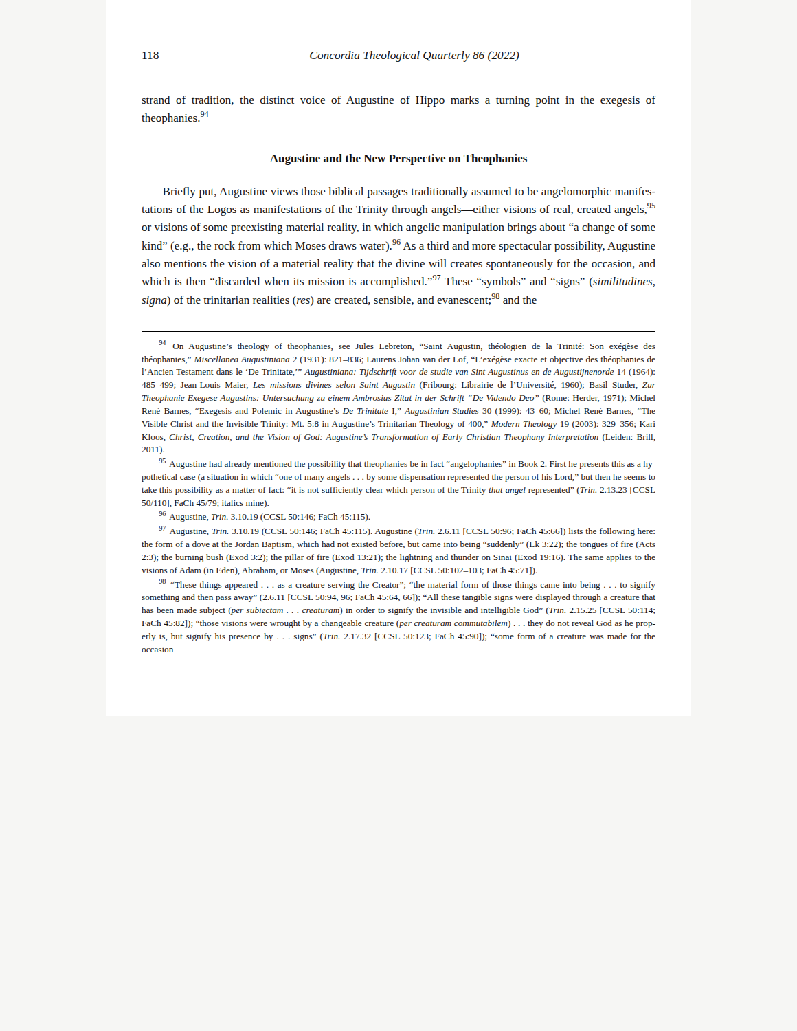118 Concordia Theological Quarterly 86 (2022)
strand of tradition, the distinct voice of Augustine of Hippo marks a turning point in the exegesis of theophanies.94
Augustine and the New Perspective on Theophanies
Briefly put, Augustine views those biblical passages traditionally assumed to be angelomorphic manifestations of the Logos as manifestations of the Trinity through angels—either visions of real, created angels,95 or visions of some preexisting material reality, in which angelic manipulation brings about “a change of some kind” (e.g., the rock from which Moses draws water).96 As a third and more spectacular possibility, Augustine also mentions the vision of a material reality that the divine will creates spontaneously for the occasion, and which is then “discarded when its mission is accomplished.”97 These “symbols” and “signs” (similitudines, signa) of the trinitarian realities (res) are created, sensible, and evanescent;98 and the
94 On Augustine’s theology of theophanies, see Jules Lebreton, “Saint Augustin, théologien de la Trinité: Son exégèse des théophanies,” Miscellanea Augustiniana 2 (1931): 821–836; Laurens Johan van der Lof, “L’exégèse exacte et objective des théophanies de l’Ancien Testament dans le ‘De Trinitate,’” Augustiniana: Tijdschrift voor de studie van Sint Augustinus en de Augustijnenorde 14 (1964): 485–499; Jean-Louis Maier, Les missions divines selon Saint Augustin (Fribourg: Librairie de l’Université, 1960); Basil Studer, Zur Theophanie-Exegese Augustins: Untersuchung zu einem Ambrosius-Zitat in der Schrift “De Videndo Deo” (Rome: Herder, 1971); Michel René Barnes, “Exegesis and Polemic in Augustine’s De Trinitate I,” Augustinian Studies 30 (1999): 43–60; Michel René Barnes, “The Visible Christ and the Invisible Trinity: Mt. 5:8 in Augustine’s Trinitarian Theology of 400,” Modern Theology 19 (2003): 329–356; Kari Kloos, Christ, Creation, and the Vision of God: Augustine’s Transformation of Early Christian Theophany Interpretation (Leiden: Brill, 2011).
95 Augustine had already mentioned the possibility that theophanies be in fact “angelophanies” in Book 2. First he presents this as a hypothetical case (a situation in which “one of many angels . . . by some dispensation represented the person of his Lord,” but then he seems to take this possibility as a matter of fact: “it is not sufficiently clear which person of the Trinity that angel represented” (Trin. 2.13.23 [CCSL 50/110], FaCh 45/79; italics mine).
96 Augustine, Trin. 3.10.19 (CCSL 50:146; FaCh 45:115).
97 Augustine, Trin. 3.10.19 (CCSL 50:146; FaCh 45:115). Augustine (Trin. 2.6.11 [CCSL 50:96; FaCh 45:66]) lists the following here: the form of a dove at the Jordan Baptism, which had not existed before, but came into being “suddenly” (Lk 3:22); the tongues of fire (Acts 2:3); the burning bush (Exod 3:2); the pillar of fire (Exod 13:21); the lightning and thunder on Sinai (Exod 19:16). The same applies to the visions of Adam (in Eden), Abraham, or Moses (Augustine, Trin. 2.10.17 [CCSL 50:102–103; FaCh 45:71]).
98 “These things appeared . . . as a creature serving the Creator”; “the material form of those things came into being . . . to signify something and then pass away” (2.6.11 [CCSL 50:94, 96; FaCh 45:64, 66]); “All these tangible signs were displayed through a creature that has been made subject (per subiectam . . . creaturam) in order to signify the invisible and intelligible God” (Trin. 2.15.25 [CCSL 50:114; FaCh 45:82]); “those visions were wrought by a changeable creature (per creaturam commutabilem) . . . they do not reveal God as he properly is, but signify his presence by . . . signs” (Trin. 2.17.32 [CCSL 50:123; FaCh 45:90]); “some form of a creature was made for the occasion